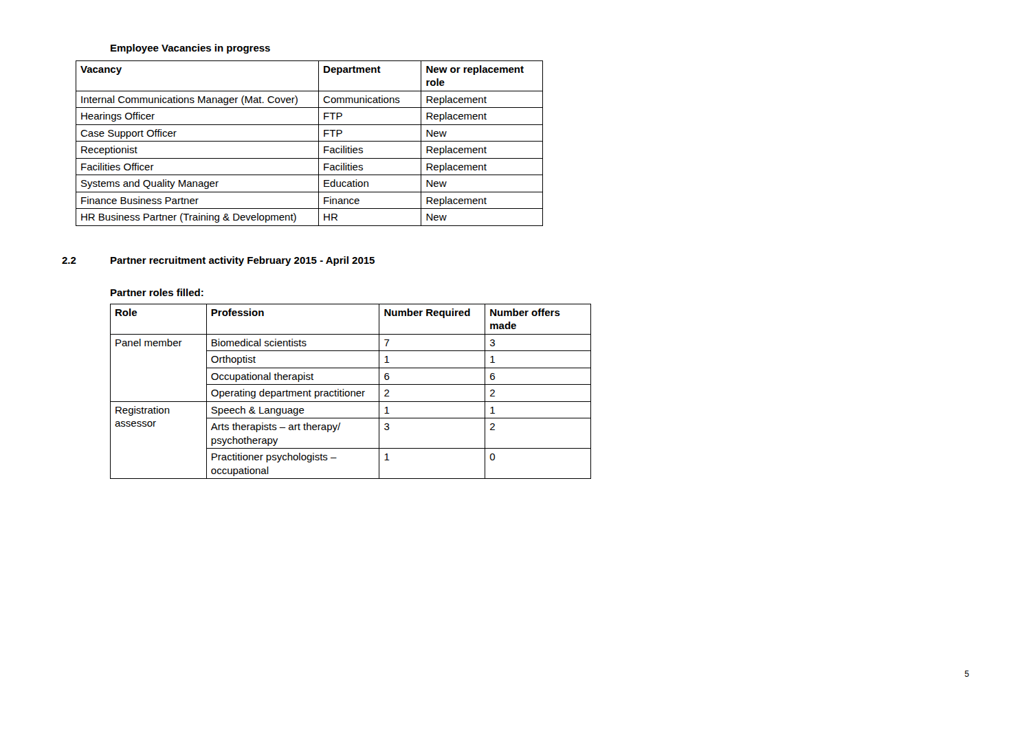Employee Vacancies in progress
| Vacancy | Department | New or replacement role |
| --- | --- | --- |
| Internal Communications Manager (Mat. Cover) | Communications | Replacement |
| Hearings Officer | FTP | Replacement |
| Case Support Officer | FTP | New |
| Receptionist | Facilities | Replacement |
| Facilities Officer | Facilities | Replacement |
| Systems and Quality Manager | Education | New |
| Finance Business Partner | Finance | Replacement |
| HR Business Partner (Training & Development) | HR | New |
2.2
Partner recruitment activity February 2015 - April 2015
Partner roles filled:
| Role | Profession | Number Required | Number offers made |
| --- | --- | --- | --- |
| Panel member | Biomedical scientists | 7 | 3 |
| Orthoptist | 1 | 1 |
| Occupational therapist | 6 | 6 |
| Operating department practitioner | 2 | 2 |
| Registration assessor | Speech & Language | 1 | 1 |
| Arts therapists – art therapy/ psychotherapy | 3 | 2 |
| Practitioner psychologists – occupational | 1 | 0 |
5